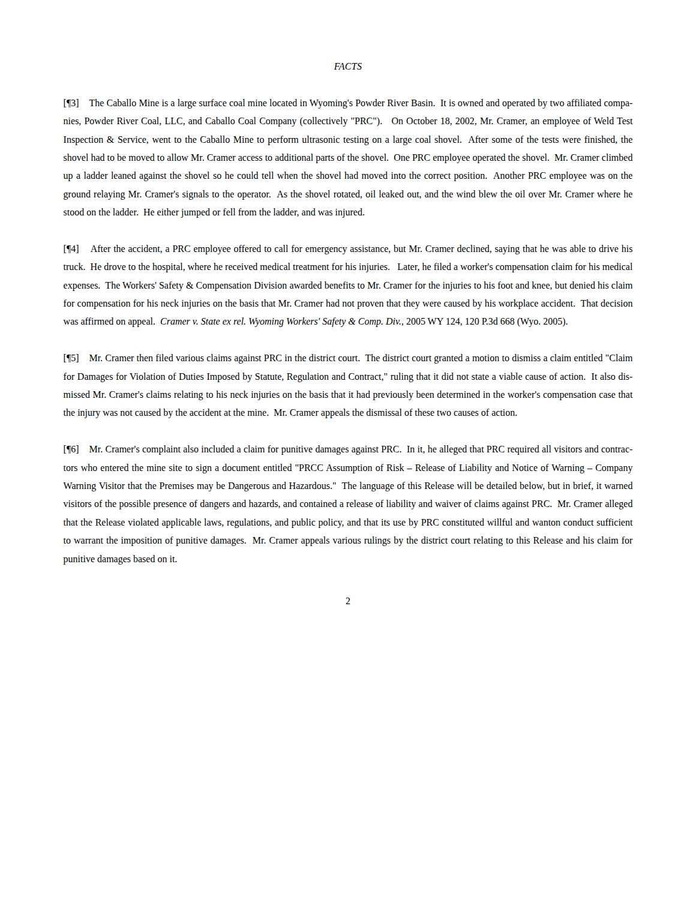FACTS
[¶3] The Caballo Mine is a large surface coal mine located in Wyoming's Powder River Basin. It is owned and operated by two affiliated companies, Powder River Coal, LLC, and Caballo Coal Company (collectively "PRC"). On October 18, 2002, Mr. Cramer, an employee of Weld Test Inspection & Service, went to the Caballo Mine to perform ultrasonic testing on a large coal shovel. After some of the tests were finished, the shovel had to be moved to allow Mr. Cramer access to additional parts of the shovel. One PRC employee operated the shovel. Mr. Cramer climbed up a ladder leaned against the shovel so he could tell when the shovel had moved into the correct position. Another PRC employee was on the ground relaying Mr. Cramer's signals to the operator. As the shovel rotated, oil leaked out, and the wind blew the oil over Mr. Cramer where he stood on the ladder. He either jumped or fell from the ladder, and was injured.
[¶4] After the accident, a PRC employee offered to call for emergency assistance, but Mr. Cramer declined, saying that he was able to drive his truck. He drove to the hospital, where he received medical treatment for his injuries. Later, he filed a worker's compensation claim for his medical expenses. The Workers' Safety & Compensation Division awarded benefits to Mr. Cramer for the injuries to his foot and knee, but denied his claim for compensation for his neck injuries on the basis that Mr. Cramer had not proven that they were caused by his workplace accident. That decision was affirmed on appeal. Cramer v. State ex rel. Wyoming Workers' Safety & Comp. Div., 2005 WY 124, 120 P.3d 668 (Wyo. 2005).
[¶5] Mr. Cramer then filed various claims against PRC in the district court. The district court granted a motion to dismiss a claim entitled "Claim for Damages for Violation of Duties Imposed by Statute, Regulation and Contract," ruling that it did not state a viable cause of action. It also dismissed Mr. Cramer's claims relating to his neck injuries on the basis that it had previously been determined in the worker's compensation case that the injury was not caused by the accident at the mine. Mr. Cramer appeals the dismissal of these two causes of action.
[¶6] Mr. Cramer's complaint also included a claim for punitive damages against PRC. In it, he alleged that PRC required all visitors and contractors who entered the mine site to sign a document entitled "PRCC Assumption of Risk – Release of Liability and Notice of Warning – Company Warning Visitor that the Premises may be Dangerous and Hazardous." The language of this Release will be detailed below, but in brief, it warned visitors of the possible presence of dangers and hazards, and contained a release of liability and waiver of claims against PRC. Mr. Cramer alleged that the Release violated applicable laws, regulations, and public policy, and that its use by PRC constituted willful and wanton conduct sufficient to warrant the imposition of punitive damages. Mr. Cramer appeals various rulings by the district court relating to this Release and his claim for punitive damages based on it.
2